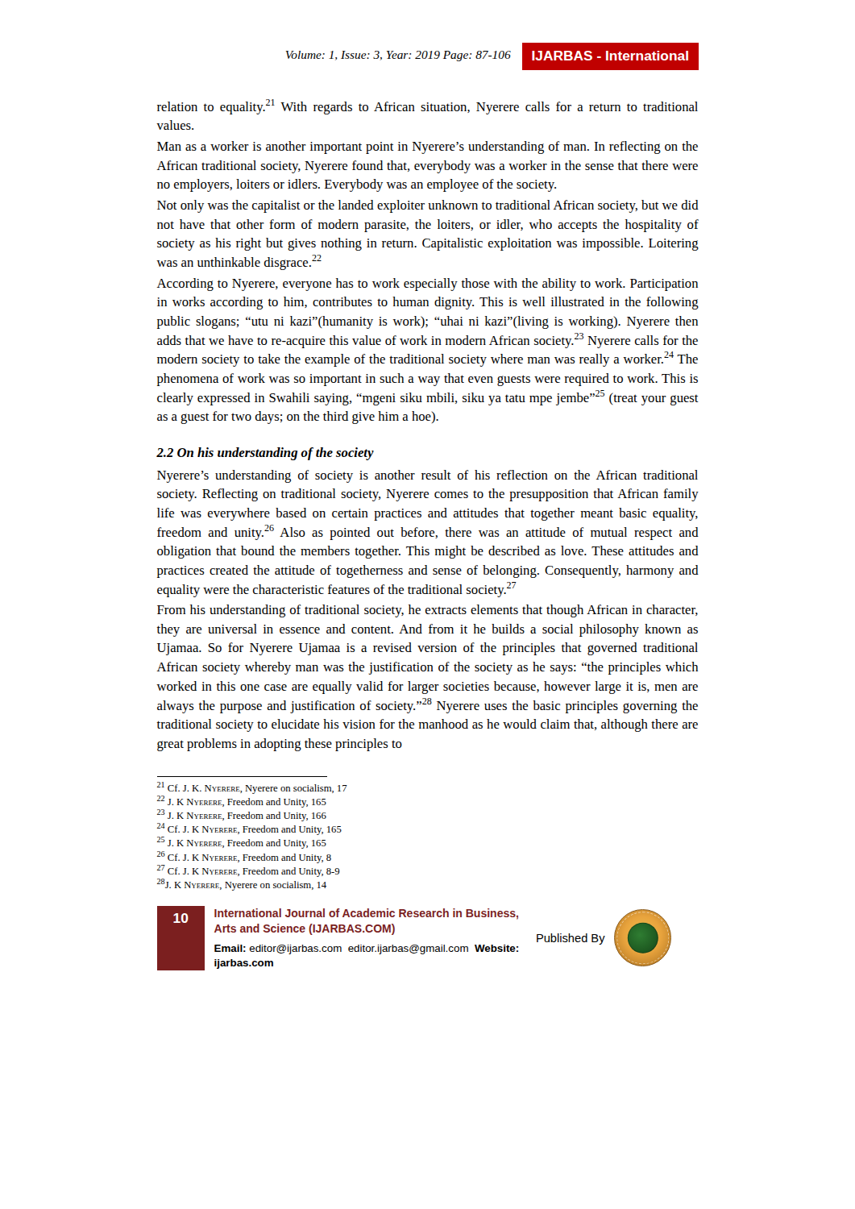Volume: 1, Issue: 3, Year: 2019 Page: 87-106
IJARBAS - International
relation to equality.21 With regards to African situation, Nyerere calls for a return to traditional values.
Man as a worker is another important point in Nyerere’s understanding of man. In reflecting on the African traditional society, Nyerere found that, everybody was a worker in the sense that there were no employers, loiters or idlers. Everybody was an employee of the society.
Not only was the capitalist or the landed exploiter unknown to traditional African society, but we did not have that other form of modern parasite, the loiters, or idler, who accepts the hospitality of society as his right but gives nothing in return. Capitalistic exploitation was impossible. Loitering was an unthinkable disgrace.22
According to Nyerere, everyone has to work especially those with the ability to work. Participation in works according to him, contributes to human dignity. This is well illustrated in the following public slogans; “utu ni kazi”(humanity is work); “uhai ni kazi”(living is working). Nyerere then adds that we have to re-acquire this value of work in modern African society.23 Nyerere calls for the modern society to take the example of the traditional society where man was really a worker.24 The phenomena of work was so important in such a way that even guests were required to work. This is clearly expressed in Swahili saying, “mgeni siku mbili, siku ya tatu mpe jembe”25 (treat your guest as a guest for two days; on the third give him a hoe).
2.2 On his understanding of the society
Nyerere’s understanding of society is another result of his reflection on the African traditional society. Reflecting on traditional society, Nyerere comes to the presupposition that African family life was everywhere based on certain practices and attitudes that together meant basic equality, freedom and unity.26 Also as pointed out before, there was an attitude of mutual respect and obligation that bound the members together. This might be described as love. These attitudes and practices created the attitude of togetherness and sense of belonging. Consequently, harmony and equality were the characteristic features of the traditional society.27
From his understanding of traditional society, he extracts elements that though African in character, they are universal in essence and content. And from it he builds a social philosophy known as Ujamaa. So for Nyerere Ujamaa is a revised version of the principles that governed traditional African society whereby man was the justification of the society as he says: “the principles which worked in this one case are equally valid for larger societies because, however large it is, men are always the purpose and justification of society.”28 Nyerere uses the basic principles governing the traditional society to elucidate his vision for the manhood as he would claim that, although there are great problems in adopting these principles to
21 Cf. J. K. Nyerere, Nyerere on socialism, 17
22 J. K Nyerere, Freedom and Unity, 165
23 J. K Nyerere, Freedom and Unity, 166
24 Cf. J. K Nyerere, Freedom and Unity, 165
25 J. K Nyerere, Freedom and Unity, 165
26 Cf. J. K Nyerere, Freedom and Unity, 8
27 Cf. J. K Nyerere, Freedom and Unity, 8-9
28J. K Nyerere, Nyerere on socialism, 14
10
International Journal of Academic Research in Business, Arts and Science (IJARBAS.COM)
Email: editor@ijarbas.com editor.ijarbas@gmail.com Website: ijarbas.com
Published By